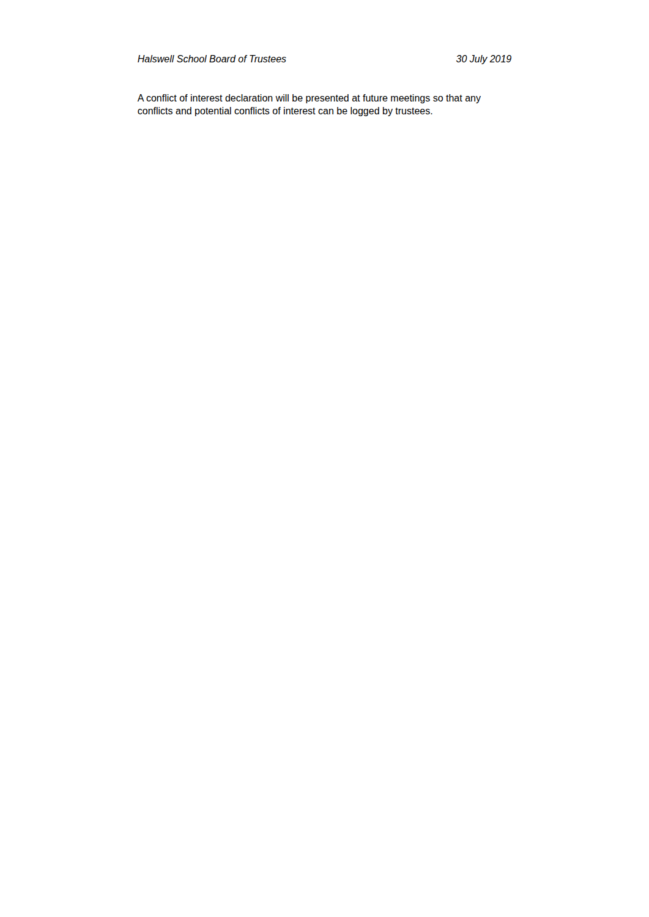Halswell School Board of Trustees 30 July 2019
A conflict of interest declaration will be presented at future meetings so that any conflicts and potential conflicts of interest can be logged by trustees.